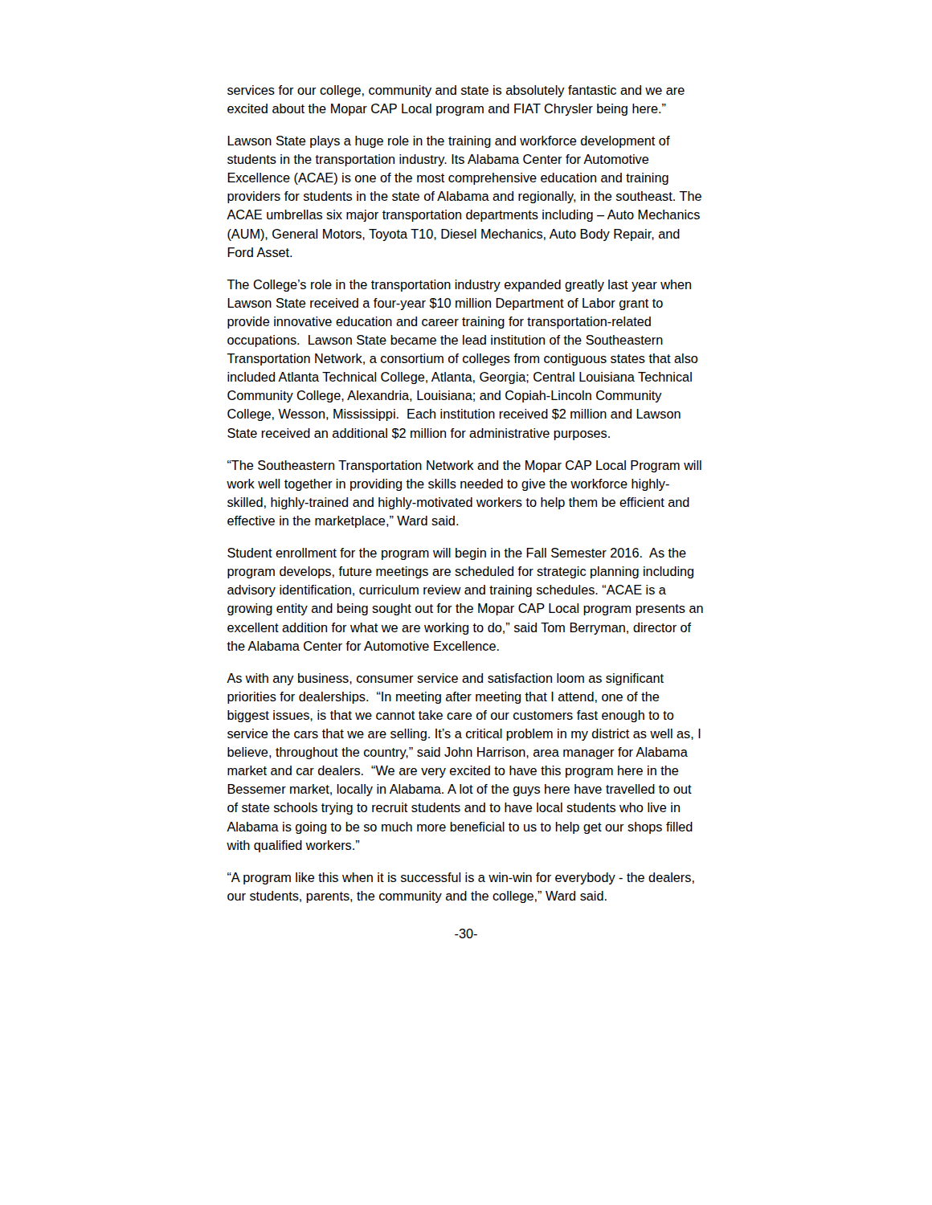services for our college, community and state is absolutely fantastic and we are excited about the Mopar CAP Local program and FIAT Chrysler being here.”
Lawson State plays a huge role in the training and workforce development of students in the transportation industry. Its Alabama Center for Automotive Excellence (ACAE) is one of the most comprehensive education and training providers for students in the state of Alabama and regionally, in the southeast. The ACAE umbrellas six major transportation departments including – Auto Mechanics (AUM), General Motors, Toyota T10, Diesel Mechanics, Auto Body Repair, and Ford Asset.
The College’s role in the transportation industry expanded greatly last year when Lawson State received a four-year $10 million Department of Labor grant to provide innovative education and career training for transportation-related occupations. Lawson State became the lead institution of the Southeastern Transportation Network, a consortium of colleges from contiguous states that also included Atlanta Technical College, Atlanta, Georgia; Central Louisiana Technical Community College, Alexandria, Louisiana; and Copiah-Lincoln Community College, Wesson, Mississippi. Each institution received $2 million and Lawson State received an additional $2 million for administrative purposes.
“The Southeastern Transportation Network and the Mopar CAP Local Program will work well together in providing the skills needed to give the workforce highly-skilled, highly-trained and highly-motivated workers to help them be efficient and effective in the marketplace,” Ward said.
Student enrollment for the program will begin in the Fall Semester 2016. As the program develops, future meetings are scheduled for strategic planning including advisory identification, curriculum review and training schedules. “ACAE is a growing entity and being sought out for the Mopar CAP Local program presents an excellent addition for what we are working to do,” said Tom Berryman, director of the Alabama Center for Automotive Excellence.
As with any business, consumer service and satisfaction loom as significant priorities for dealerships. “In meeting after meeting that I attend, one of the biggest issues, is that we cannot take care of our customers fast enough to to service the cars that we are selling. It’s a critical problem in my district as well as, I believe, throughout the country,” said John Harrison, area manager for Alabama market and car dealers. “We are very excited to have this program here in the Bessemer market, locally in Alabama. A lot of the guys here have travelled to out of state schools trying to recruit students and to have local students who live in Alabama is going to be so much more beneficial to us to help get our shops filled with qualified workers.”
“A program like this when it is successful is a win-win for everybody - the dealers, our students, parents, the community and the college,” Ward said.
-30-